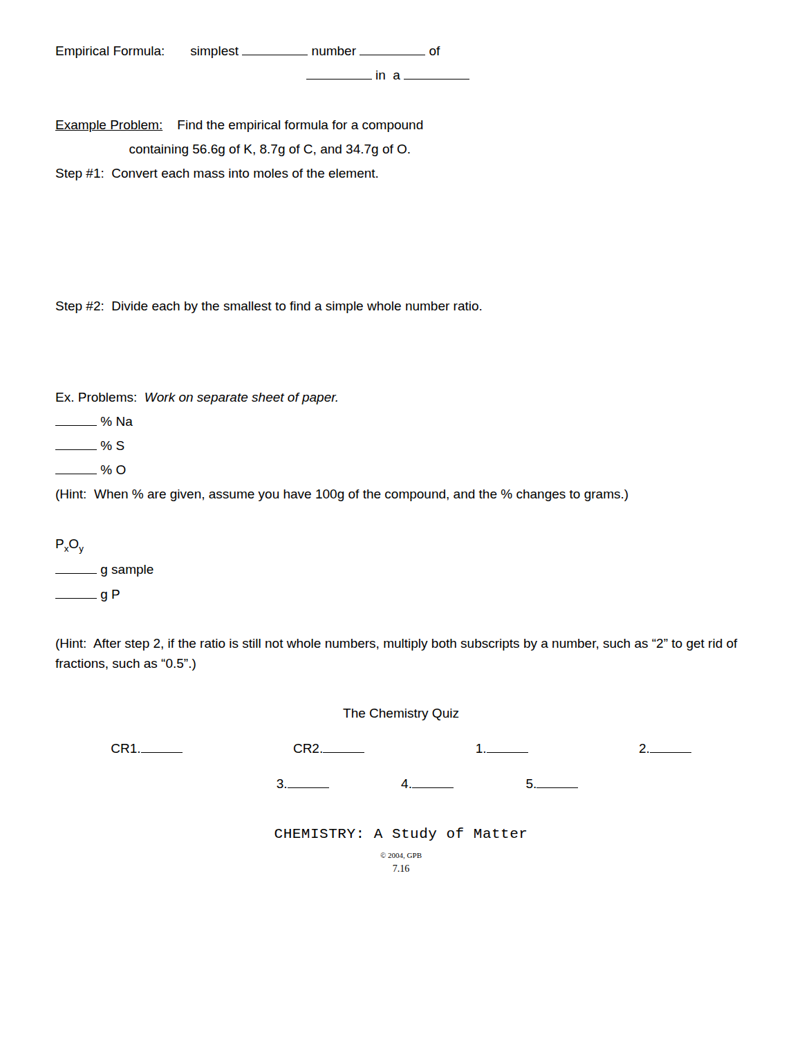Empirical Formula: simplest number of
in a
Example Problem: Find the empirical formula for a compound
containing 56.6g of K, 8.7g of C, and 34.7g of O.
Step #1: Convert each mass into moles of the element.
Step #2: Divide each by the smallest to find a simple whole number ratio.
Ex. Problems: Work on separate sheet of paper.
% Na
% S
% O
(Hint: When % are given, assume you have 100g of the compound, and the % changes to grams.)
PxOy
g sample
g P
(Hint: After step 2, if the ratio is still not whole numbers, multiply both subscripts by a number, such as “2” to get rid of fractions, such as “0.5”.)
The Chemistry Quiz
CR1. CR2. 1. 2.
3. 4. 5.
CHEMISTRY: A Study of Matter
© 2004, GPB
7.16